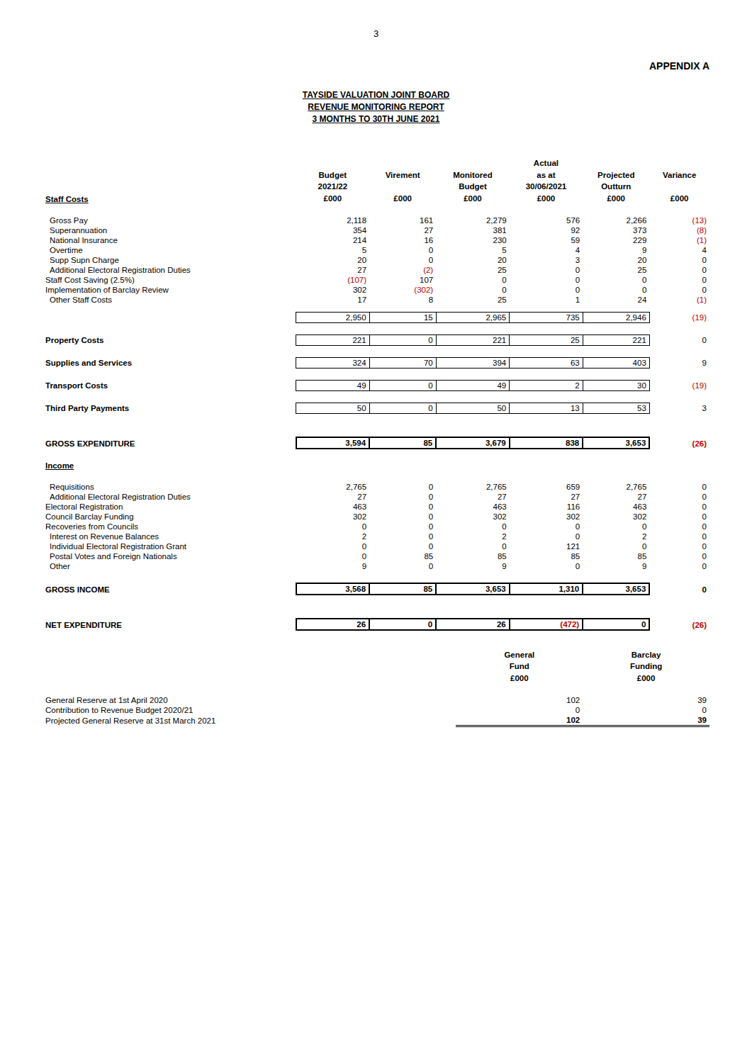3
APPENDIX A
TAYSIDE VALUATION JOINT BOARD
REVENUE MONITORING REPORT
3 MONTHS TO 30TH JUNE 2021
| | | | | Actual | | |
| | Budget | Virement | Monitored | as at | Projected | Variance |
| | 2021/22 | | Budget | 30/06/2021 | Outturn | |
| Staff Costs | £000 | £000 | £000 | £000 | £000 | £000 |
| Gross Pay | 2,118 | 161 | 2,279 | 576 | 2,266 | (13) |
| Superannuation | 354 | 27 | 381 | 92 | 373 | (8) |
| National Insurance | 214 | 16 | 230 | 59 | 229 | (1) |
| Overtime | 5 | 0 | 5 | 4 | 9 | 4 |
| Supp Supn Charge | 20 | 0 | 20 | 3 | 20 | 0 |
| Additional Electoral Registration Duties | 27 | (2) | 25 | 0 | 25 | 0 |
| Staff Cost Saving (2.5%) | (107) | 107 | 0 | 0 | 0 | 0 |
| Implementation of Barclay Review | 302 | (302) | 0 | 0 | 0 | 0 |
| Other Staff Costs | 17 | 8 | 25 | 1 | 24 | (1) |
| | 2,950 | 15 | 2,965 | 735 | 2,946 | (19) |
| Property Costs | 221 | 0 | 221 | 25 | 221 | 0 |
| Supplies and Services | 324 | 70 | 394 | 63 | 403 | 9 |
| Transport Costs | 49 | 0 | 49 | 2 | 30 | (19) |
| Third Party Payments | 50 | 0 | 50 | 13 | 53 | 3 |
| GROSS EXPENDITURE | 3,594 | 85 | 3,679 | 838 | 3,653 | (26) |
| Income | |
| Requisitions | 2,765 | 0 | 2,765 | 659 | 2,765 | 0 |
| Additional Electoral Registration Duties | 27 | 0 | 27 | 27 | 27 | 0 |
| Electoral Registration | 463 | 0 | 463 | 116 | 463 | 0 |
| Council Barclay Funding | 302 | 0 | 302 | 302 | 302 | 0 |
| Recoveries from Councils | 0 | 0 | 0 | 0 | 0 | 0 |
| Interest on Revenue Balances | 2 | 0 | 2 | 0 | 2 | 0 |
| Individual Electoral Registration Grant | 0 | 0 | 0 | 121 | 0 | 0 |
| Postal Votes and Foreign Nationals | 0 | 85 | 85 | 85 | 85 | 0 |
| Other | 9 | 0 | 9 | 0 | 9 | 0 |
| GROSS INCOME | 3,568 | 85 | 3,653 | 1,310 | 3,653 | 0 |
| NET EXPENDITURE | 26 | 0 | 26 | (472) | 0 | (26) |
| | General | Barclay |
| | Fund | Funding |
| | £000 | £000 |
| General Reserve at 1st April 2020 | 102 | 39 |
| Contribution to Revenue Budget 2020/21 | 0 | 0 |
| Projected General Reserve at 31st March 2021 | 102 | 39 |